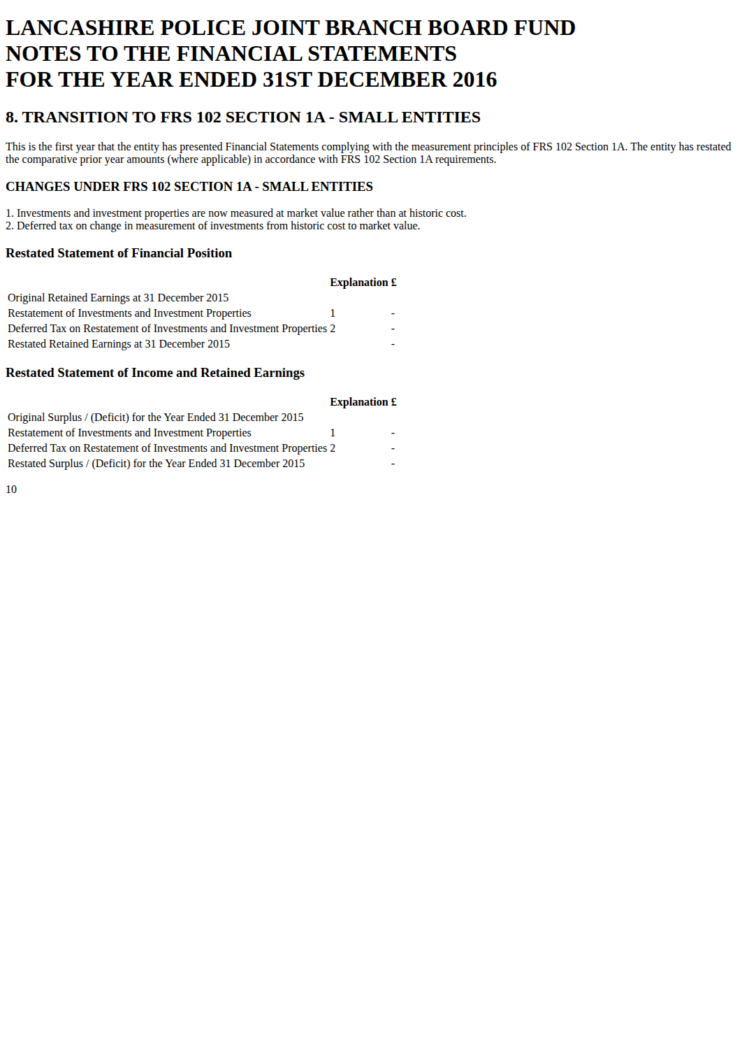LANCASHIRE POLICE JOINT BRANCH BOARD FUND
NOTES TO THE FINANCIAL STATEMENTS
FOR THE YEAR ENDED 31ST DECEMBER 2016
8. TRANSITION TO FRS 102 SECTION 1A - SMALL ENTITIES
This is the first year that the entity has presented Financial Statements complying with the measurement principles of FRS 102 Section 1A. The entity has restated the comparative prior year amounts (where applicable) in accordance with FRS 102 Section 1A requirements.
CHANGES UNDER FRS 102 SECTION 1A - SMALL ENTITIES
1. Investments and investment properties are now measured at market value rather than at historic cost.
2. Deferred tax on change in measurement of investments from historic cost to market value.
Restated Statement of Financial Position
| | Explanation | £ |
| --- | --- | --- |
| Original Retained Earnings at 31 December 2015 | | |
| Restatement of Investments and Investment Properties | 1 | - |
| Deferred Tax on Restatement of Investments and Investment Properties | 2 | - |
| Restated Retained Earnings at 31 December 2015 | | - |
Restated Statement of Income and Retained Earnings
| | Explanation | £ |
| --- | --- | --- |
| Original Surplus / (Deficit) for the Year Ended 31 December 2015 | | |
| Restatement of Investments and Investment Properties | 1 | - |
| Deferred Tax on Restatement of Investments and Investment Properties | 2 | - |
| Restated Surplus / (Deficit) for the Year Ended 31 December 2015 | | - |
10